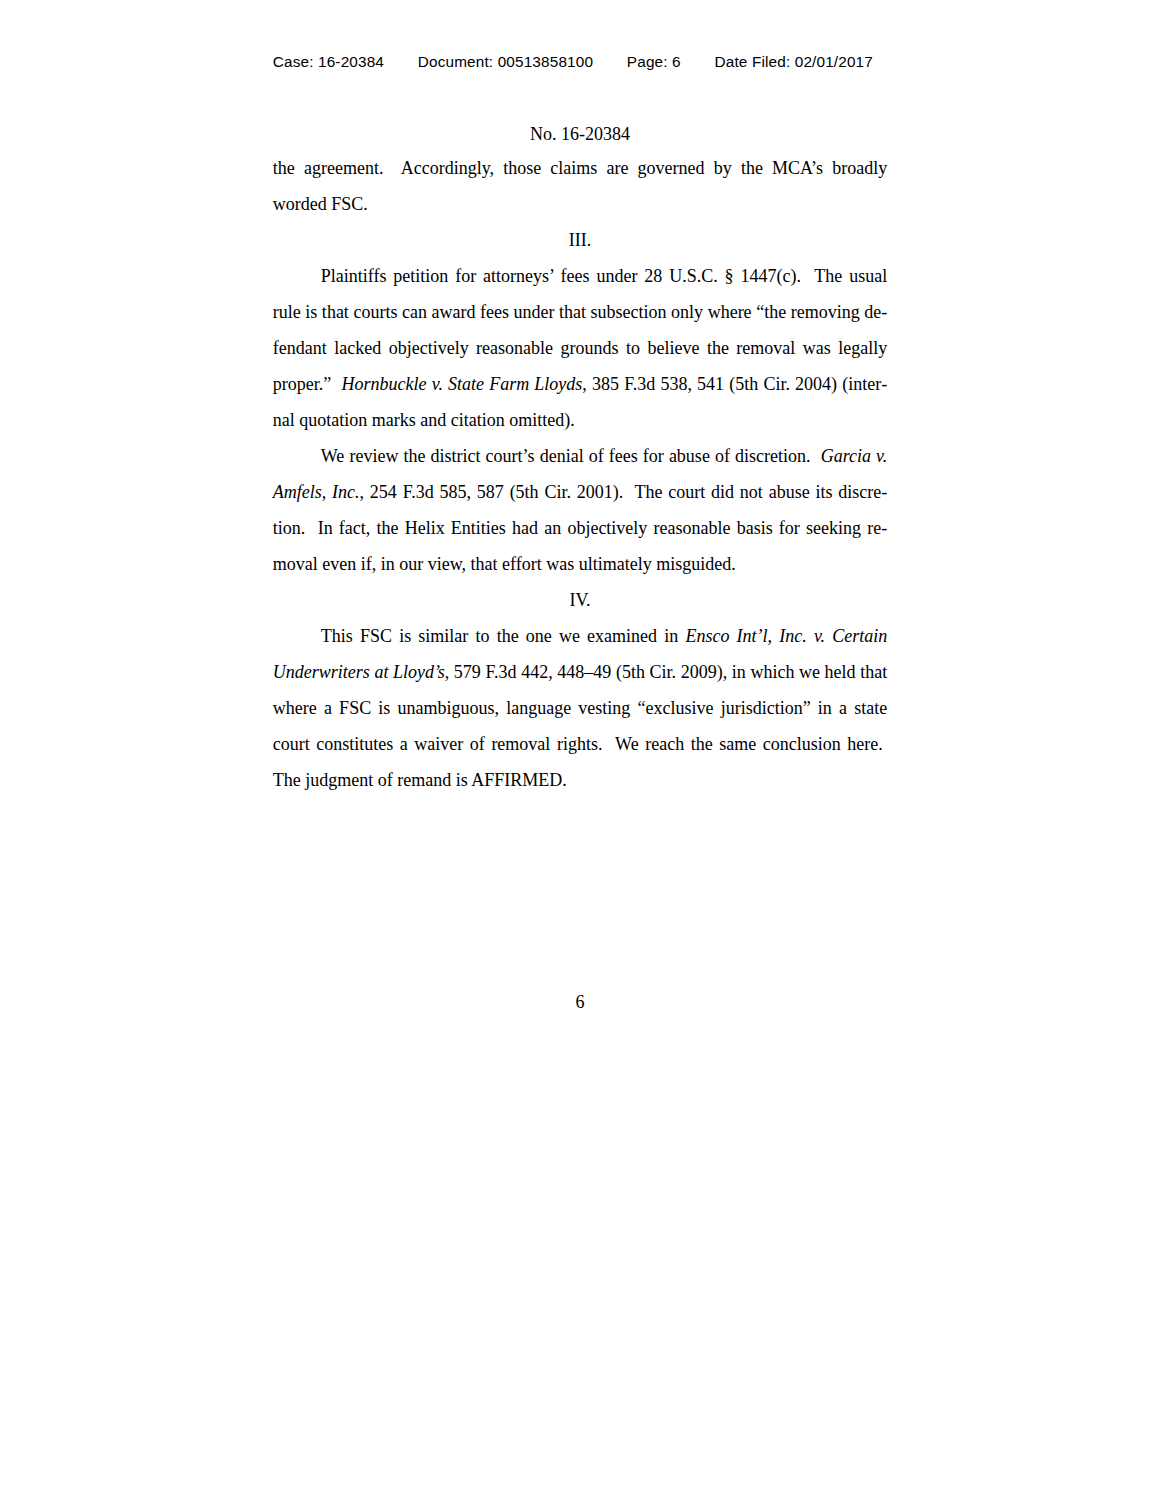Case: 16-20384 Document: 00513858100 Page: 6 Date Filed: 02/01/2017
No. 16-20384
the agreement. Accordingly, those claims are governed by the MCA’s broadly worded FSC.
III.
Plaintiffs petition for attorneys’ fees under 28 U.S.C. § 1447(c). The usual rule is that courts can award fees under that subsection only where “the removing defendant lacked objectively reasonable grounds to believe the removal was legally proper.” Hornbuckle v. State Farm Lloyds, 385 F.3d 538, 541 (5th Cir. 2004) (internal quotation marks and citation omitted).
We review the district court’s denial of fees for abuse of discretion. Garcia v. Amfels, Inc., 254 F.3d 585, 587 (5th Cir. 2001). The court did not abuse its discretion. In fact, the Helix Entities had an objectively reasonable basis for seeking removal even if, in our view, that effort was ultimately misguided.
IV.
This FSC is similar to the one we examined in Ensco Int’l, Inc. v. Certain Underwriters at Lloyd’s, 579 F.3d 442, 448–49 (5th Cir. 2009), in which we held that where a FSC is unambiguous, language vesting “exclusive jurisdiction” in a state court constitutes a waiver of removal rights. We reach the same conclusion here. The judgment of remand is AFFIRMED.
6